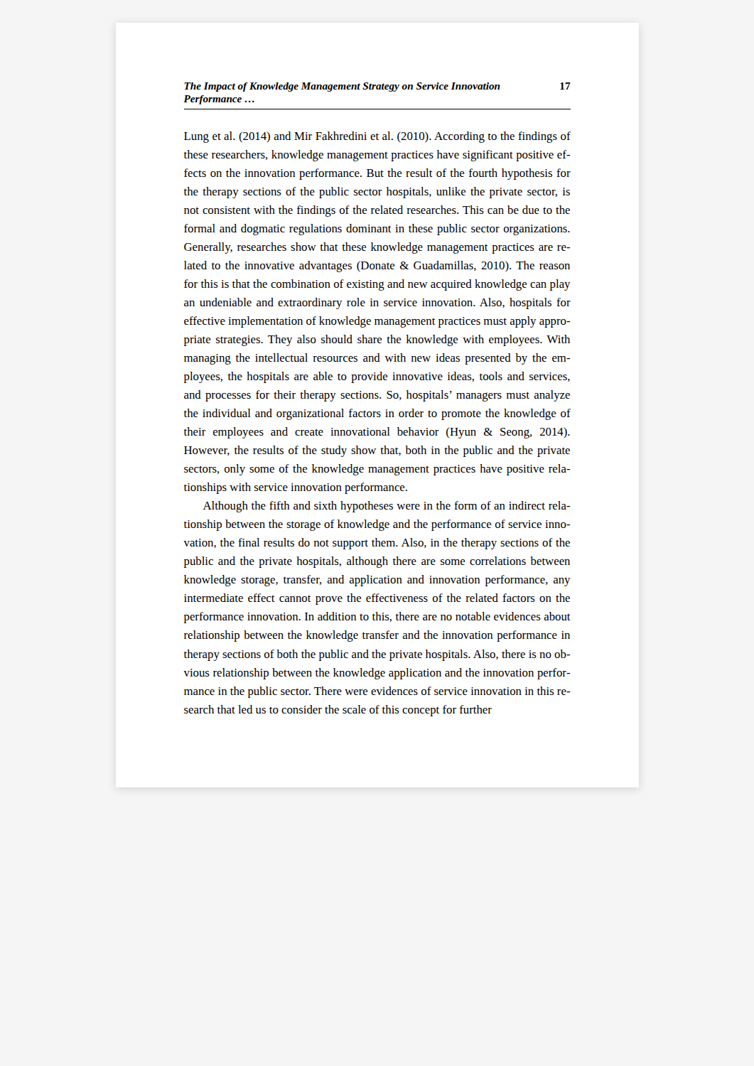The Impact of Knowledge Management Strategy on Service Innovation Performance … 17
Lung et al. (2014) and Mir Fakhredini et al. (2010). According to the findings of these researchers, knowledge management practices have significant positive effects on the innovation performance. But the result of the fourth hypothesis for the therapy sections of the public sector hospitals, unlike the private sector, is not consistent with the findings of the related researches. This can be due to the formal and dogmatic regulations dominant in these public sector organizations. Generally, researches show that these knowledge management practices are related to the innovative advantages (Donate & Guadamillas, 2010). The reason for this is that the combination of existing and new acquired knowledge can play an undeniable and extraordinary role in service innovation. Also, hospitals for effective implementation of knowledge management practices must apply appropriate strategies. They also should share the knowledge with employees. With managing the intellectual resources and with new ideas presented by the employees, the hospitals are able to provide innovative ideas, tools and services, and processes for their therapy sections. So, hospitals’ managers must analyze the individual and organizational factors in order to promote the knowledge of their employees and create innovational behavior (Hyun & Seong, 2014). However, the results of the study show that, both in the public and the private sectors, only some of the knowledge management practices have positive relationships with service innovation performance.
Although the fifth and sixth hypotheses were in the form of an indirect relationship between the storage of knowledge and the performance of service innovation, the final results do not support them. Also, in the therapy sections of the public and the private hospitals, although there are some correlations between knowledge storage, transfer, and application and innovation performance, any intermediate effect cannot prove the effectiveness of the related factors on the performance innovation. In addition to this, there are no notable evidences about relationship between the knowledge transfer and the innovation performance in therapy sections of both the public and the private hospitals. Also, there is no obvious relationship between the knowledge application and the innovation performance in the public sector. There were evidences of service innovation in this research that led us to consider the scale of this concept for further